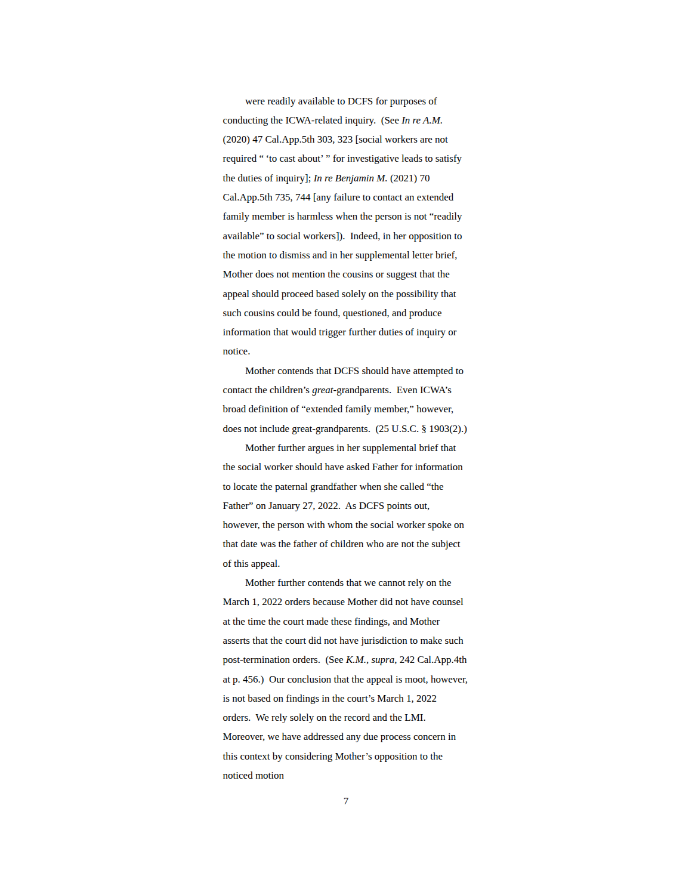were readily available to DCFS for purposes of conducting the ICWA-related inquiry. (See In re A.M. (2020) 47 Cal.App.5th 303, 323 [social workers are not required “ ‘to cast about’ ” for investigative leads to satisfy the duties of inquiry]; In re Benjamin M. (2021) 70 Cal.App.5th 735, 744 [any failure to contact an extended family member is harmless when the person is not “readily available” to social workers]). Indeed, in her opposition to the motion to dismiss and in her supplemental letter brief, Mother does not mention the cousins or suggest that the appeal should proceed based solely on the possibility that such cousins could be found, questioned, and produce information that would trigger further duties of inquiry or notice.
Mother contends that DCFS should have attempted to contact the children’s great-grandparents. Even ICWA’s broad definition of “extended family member,” however, does not include great-grandparents. (25 U.S.C. § 1903(2).)
Mother further argues in her supplemental brief that the social worker should have asked Father for information to locate the paternal grandfather when she called “the Father” on January 27, 2022. As DCFS points out, however, the person with whom the social worker spoke on that date was the father of children who are not the subject of this appeal.
Mother further contends that we cannot rely on the March 1, 2022 orders because Mother did not have counsel at the time the court made these findings, and Mother asserts that the court did not have jurisdiction to make such post-termination orders. (See K.M., supra, 242 Cal.App.4th at p. 456.) Our conclusion that the appeal is moot, however, is not based on findings in the court’s March 1, 2022 orders. We rely solely on the record and the LMI. Moreover, we have addressed any due process concern in this context by considering Mother’s opposition to the noticed motion
7